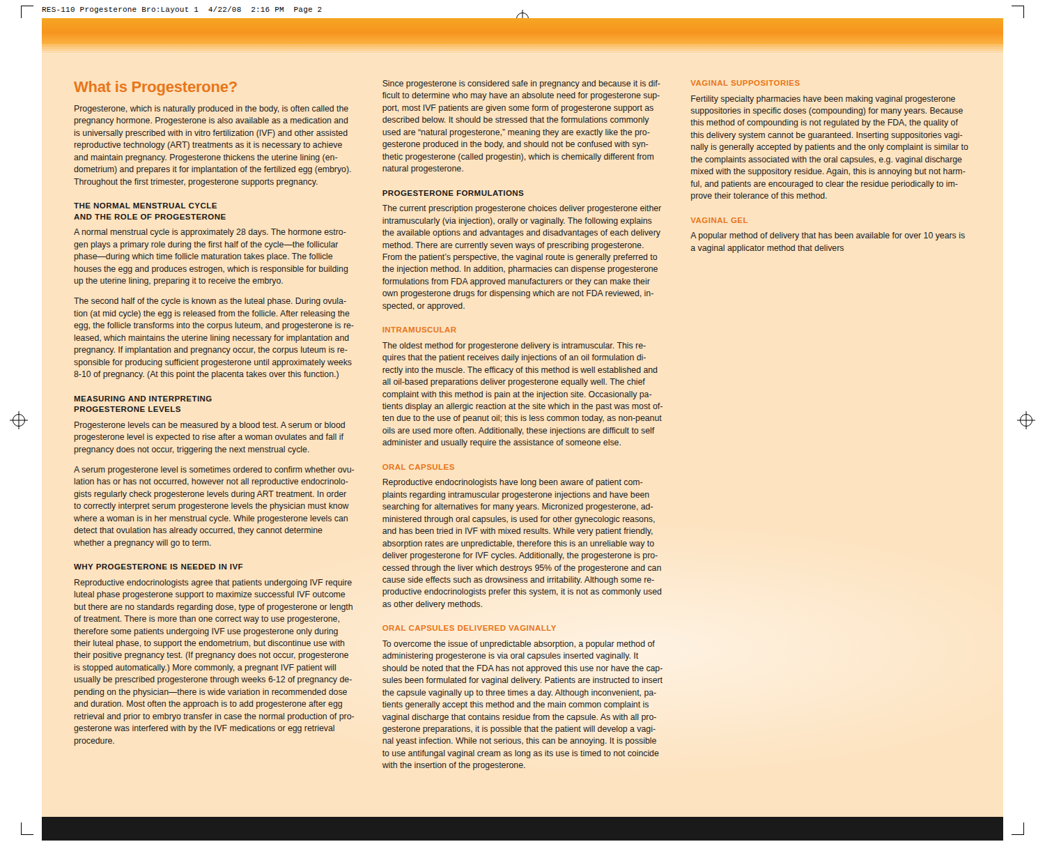RES-110 Progesterone Bro:Layout 1 4/22/08 2:16 PM Page 2
What is Progesterone?
Progesterone, which is naturally produced in the body, is often called the pregnancy hormone. Progesterone is also available as a medication and is universally prescribed with in vitro fertilization (IVF) and other assisted reproductive technology (ART) treatments as it is necessary to achieve and maintain pregnancy. Progesterone thickens the uterine lining (endometrium) and prepares it for implantation of the fertilized egg (embryo). Throughout the first trimester, progesterone supports pregnancy.
The Normal Menstrual Cycle
and the Role of Progesterone
A normal menstrual cycle is approximately 28 days. The hormone estrogen plays a primary role during the first half of the cycle—the follicular phase—during which time follicle maturation takes place. The follicle houses the egg and produces estrogen, which is responsible for building up the uterine lining, preparing it to receive the embryo.
The second half of the cycle is known as the luteal phase. During ovulation (at mid cycle) the egg is released from the follicle. After releasing the egg, the follicle transforms into the corpus luteum, and progesterone is released, which maintains the uterine lining necessary for implantation and pregnancy. If implantation and pregnancy occur, the corpus luteum is responsible for producing sufficient progesterone until approximately weeks 8-10 of pregnancy. (At this point the placenta takes over this function.)
Measuring and Interpreting
Progesterone Levels
Progesterone levels can be measured by a blood test. A serum or blood progesterone level is expected to rise after a woman ovulates and fall if pregnancy does not occur, triggering the next menstrual cycle.
A serum progesterone level is sometimes ordered to confirm whether ovulation has or has not occurred, however not all reproductive endocrinologists regularly check progesterone levels during ART treatment. In order to correctly interpret serum progesterone levels the physician must know where a woman is in her menstrual cycle. While progesterone levels can detect that ovulation has already occurred, they cannot determine whether a pregnancy will go to term.
Why Progesterone is Needed in IVF
Reproductive endocrinologists agree that patients undergoing IVF require luteal phase progesterone support to maximize successful IVF outcome but there are no standards regarding dose, type of progesterone or length of treatment. There is more than one correct way to use progesterone, therefore some patients undergoing IVF use progesterone only during their luteal phase, to support the endometrium, but discontinue use with their positive pregnancy test. (If pregnancy does not occur, progesterone is stopped automatically.) More commonly, a pregnant IVF patient will usually be prescribed progesterone through weeks 6-12 of pregnancy depending on the physician—there is wide variation in recommended dose and duration. Most often the approach is to add progesterone after egg retrieval and prior to embryo transfer in case the normal production of progesterone was interfered with by the IVF medications or egg retrieval procedure.
Since progesterone is considered safe in pregnancy and because it is difficult to determine who may have an absolute need for progesterone support, most IVF patients are given some form of progesterone support as described below. It should be stressed that the formulations commonly used are “natural progesterone,” meaning they are exactly like the progesterone produced in the body, and should not be confused with synthetic progesterone (called progestin), which is chemically different from natural progesterone.
Progesterone Formulations
The current prescription progesterone choices deliver progesterone either intramuscularly (via injection), orally or vaginally. The following explains the available options and advantages and disadvantages of each delivery method. There are currently seven ways of prescribing progesterone. From the patient’s perspective, the vaginal route is generally preferred to the injection method. In addition, pharmacies can dispense progesterone formulations from FDA approved manufacturers or they can make their own progesterone drugs for dispensing which are not FDA reviewed, inspected, or approved.
Intramuscular
The oldest method for progesterone delivery is intramuscular. This requires that the patient receives daily injections of an oil formulation directly into the muscle. The efficacy of this method is well established and all oil-based preparations deliver progesterone equally well. The chief complaint with this method is pain at the injection site. Occasionally patients display an allergic reaction at the site which in the past was most often due to the use of peanut oil; this is less common today, as non-peanut oils are used more often. Additionally, these injections are difficult to self administer and usually require the assistance of someone else.
Oral Capsules
Reproductive endocrinologists have long been aware of patient complaints regarding intramuscular progesterone injections and have been searching for alternatives for many years. Micronized progesterone, administered through oral capsules, is used for other gynecologic reasons, and has been tried in IVF with mixed results. While very patient friendly, absorption rates are unpredictable, therefore this is an unreliable way to deliver progesterone for IVF cycles. Additionally, the progesterone is processed through the liver which destroys 95% of the progesterone and can cause side effects such as drowsiness and irritability. Although some reproductive endocrinologists prefer this system, it is not as commonly used as other delivery methods.
Oral Capsules Delivered Vaginally
To overcome the issue of unpredictable absorption, a popular method of administering progesterone is via oral capsules inserted vaginally. It should be noted that the FDA has not approved this use nor have the capsules been formulated for vaginal delivery. Patients are instructed to insert the capsule vaginally up to three times a day. Although inconvenient, patients generally accept this method and the main common complaint is vaginal discharge that contains residue from the capsule. As with all progesterone preparations, it is possible that the patient will develop a vaginal yeast infection. While not serious, this can be annoying. It is possible to use antifungal vaginal cream as long as its use is timed to not coincide with the insertion of the progesterone.
Vaginal Suppositories
Fertility specialty pharmacies have been making vaginal progesterone suppositories in specific doses (compounding) for many years. Because this method of compounding is not regulated by the FDA, the quality of this delivery system cannot be guaranteed. Inserting suppositories vaginally is generally accepted by patients and the only complaint is similar to the complaints associated with the oral capsules, e.g. vaginal discharge mixed with the suppository residue. Again, this is annoying but not harmful, and patients are encouraged to clear the residue periodically to improve their tolerance of this method.
Vaginal Gel
A popular method of delivery that has been available for over 10 years is a vaginal applicator method that delivers